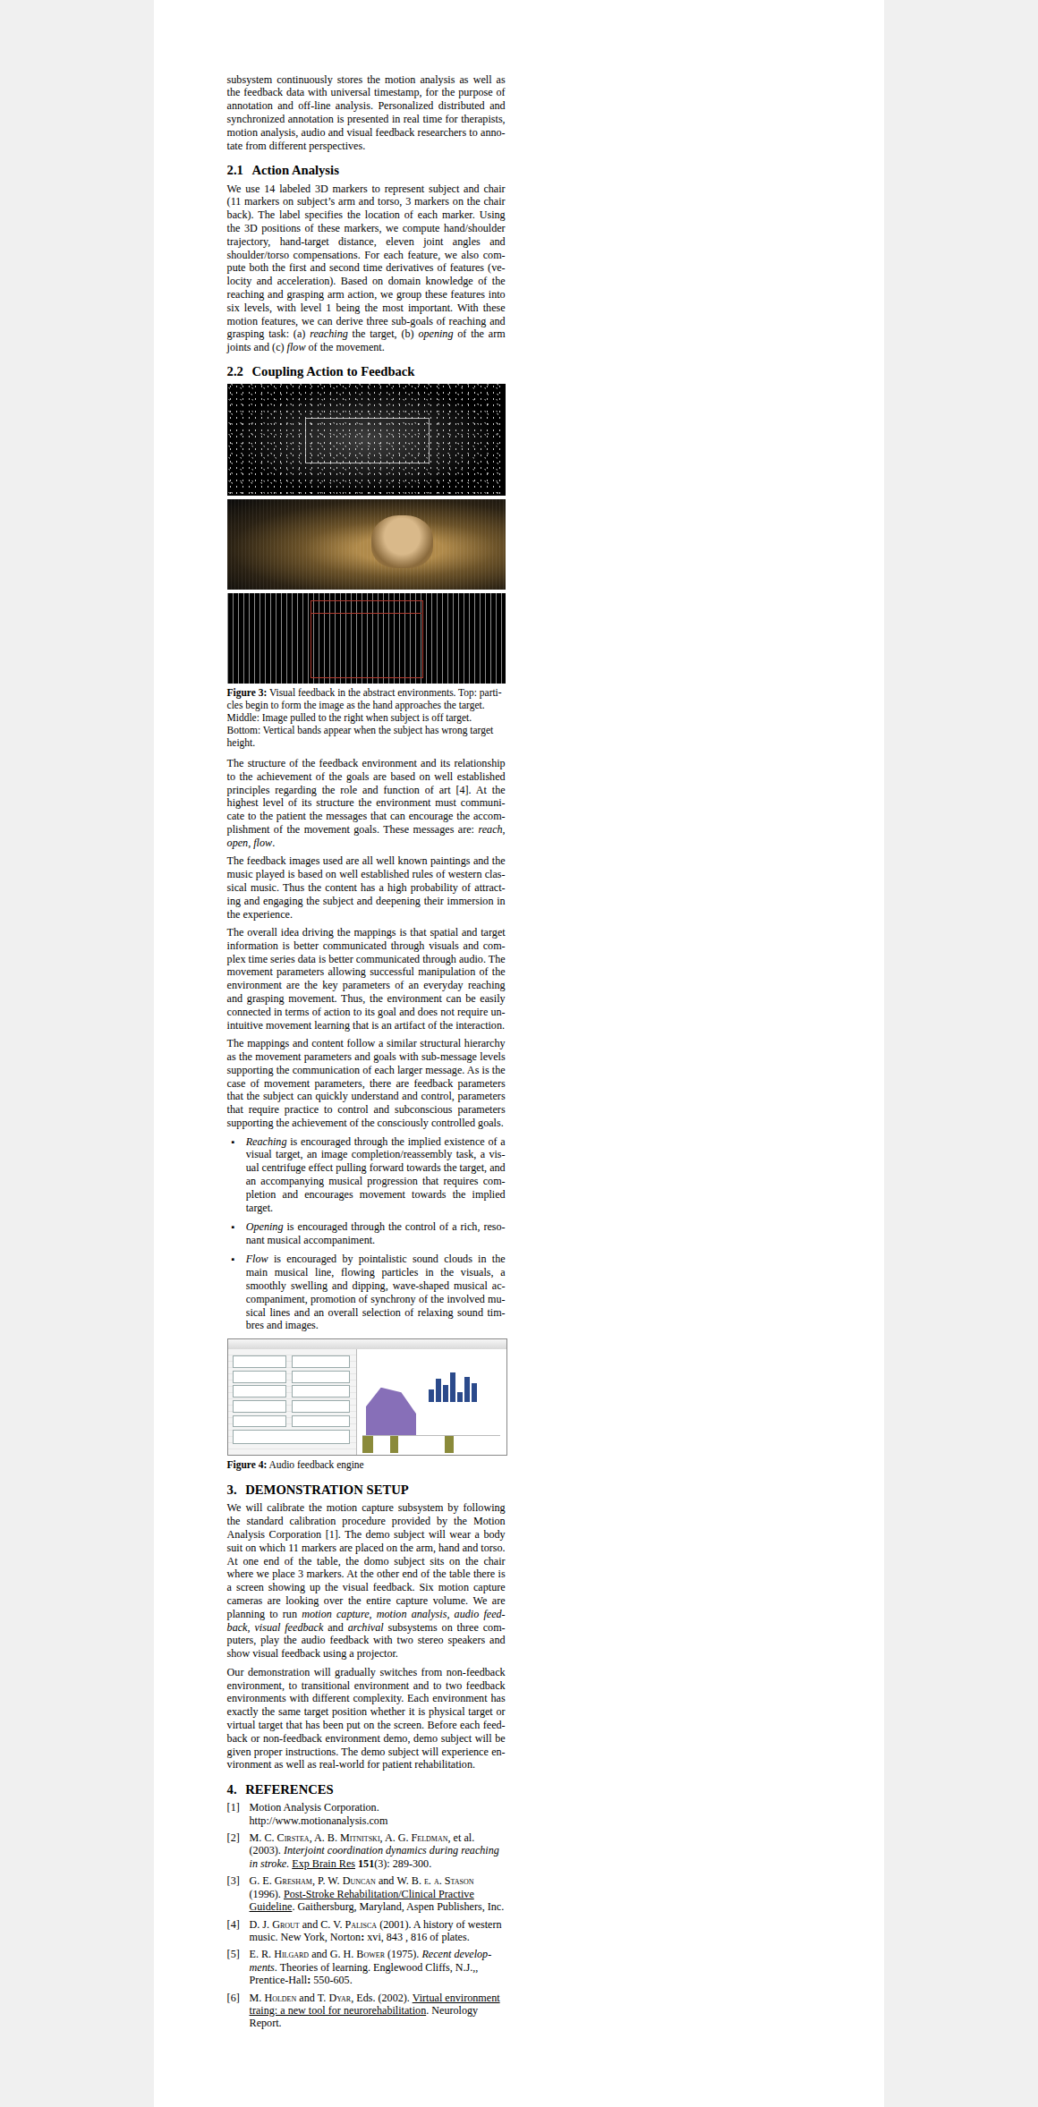subsystem continuously stores the motion analysis as well as the feedback data with universal timestamp, for the purpose of annotation and off-line analysis. Personalized distributed and synchronized annotation is presented in real time for therapists, motion analysis, audio and visual feedback researchers to annotate from different perspectives.
2.1 Action Analysis
We use 14 labeled 3D markers to represent subject and chair (11 markers on subject’s arm and torso, 3 markers on the chair back). The label specifies the location of each marker. Using the 3D positions of these markers, we compute hand/shoulder trajectory, hand-target distance, eleven joint angles and shoulder/torso compensations. For each feature, we also compute both the first and second time derivatives of features (velocity and acceleration). Based on domain knowledge of the reaching and grasping arm action, we group these features into six levels, with level 1 being the most important. With these motion features, we can derive three sub-goals of reaching and grasping task: (a) reaching the target, (b) opening of the arm joints and (c) flow of the movement.
2.2 Coupling Action to Feedback
Figure 3: Visual feedback in the abstract environments. Top: particles begin to form the image as the hand approaches the target. Middle: Image pulled to the right when subject is off target. Bottom: Vertical bands appear when the subject has wrong target height.
The structure of the feedback environment and its relationship to the achievement of the goals are based on well established principles regarding the role and function of art [4]. At the highest level of its structure the environment must communicate to the patient the messages that can encourage the accomplishment of the movement goals. These messages are: reach, open, flow.
The feedback images used are all well known paintings and the music played is based on well established rules of western classical music. Thus the content has a high probability of attracting and engaging the subject and deepening their immersion in the experience.
The overall idea driving the mappings is that spatial and target information is better communicated through visuals and complex time series data is better communicated through audio. The movement parameters allowing successful manipulation of the environment are the key parameters of an everyday reaching and grasping movement. Thus, the environment can be easily connected in terms of action to its goal and does not require unintuitive movement learning that is an artifact of the interaction.
The mappings and content follow a similar structural hierarchy as the movement parameters and goals with sub-message levels supporting the communication of each larger message. As is the case of movement parameters, there are feedback parameters that the subject can quickly understand and control, parameters that require practice to control and subconscious parameters supporting the achievement of the consciously controlled goals.
Reaching is encouraged through the implied existence of a visual target, an image completion/reassembly task, a visual centrifuge effect pulling forward towards the target, and an accompanying musical progression that requires completion and encourages movement towards the implied target.
Opening is encouraged through the control of a rich, resonant musical accompaniment.
Flow is encouraged by pointalistic sound clouds in the main musical line, flowing particles in the visuals, a smoothly swelling and dipping, wave-shaped musical accompaniment, promotion of synchrony of the involved musical lines and an overall selection of relaxing sound timbres and images.
Figure 4: Audio feedback engine
3. DEMONSTRATION SETUP
We will calibrate the motion capture subsystem by following the standard calibration procedure provided by the Motion Analysis Corporation [1]. The demo subject will wear a body suit on which 11 markers are placed on the arm, hand and torso. At one end of the table, the domo subject sits on the chair where we place 3 markers. At the other end of the table there is a screen showing up the visual feedback. Six motion capture cameras are looking over the entire capture volume. We are planning to run motion capture, motion analysis, audio feedback, visual feedback and archival subsystems on three computers, play the audio feedback with two stereo speakers and show visual feedback using a projector.
Our demonstration will gradually switches from non-feedback environment, to transitional environment and to two feedback environments with different complexity. Each environment has exactly the same target position whether it is physical target or virtual target that has been put on the screen. Before each feedback or non-feedback environment demo, demo subject will be given proper instructions. The demo subject will experience environment as well as real-world for patient rehabilitation.
4. REFERENCES
Motion Analysis Corporation. http://www.motionanalysis.com
M. C. Cirstea, A. B. Mitnitski, A. G. Feldman, et al. (2003). Interjoint coordination dynamics during reaching in stroke. Exp Brain Res 151(3): 289-300.
G. E. Gresham, P. W. Duncan and W. B. e. a. Stason (1996). Post-Stroke Rehabilitation/Clinical Practive Guideline. Gaithersburg, Maryland, Aspen Publishers, Inc.
D. J. Grout and C. V. Palisca (2001). A history of western music. New York, Norton: xvi, 843 , 816 of plates.
E. R. Hilgard and G. H. Bower (1975). Recent developments. Theories of learning. Englewood Cliffs, N.J.,, Prentice-Hall: 550-605.
M. Holden and T. Dyar, Eds. (2002). Virtual environment traing: a new tool for neurorehabilitation. Neurology Report.